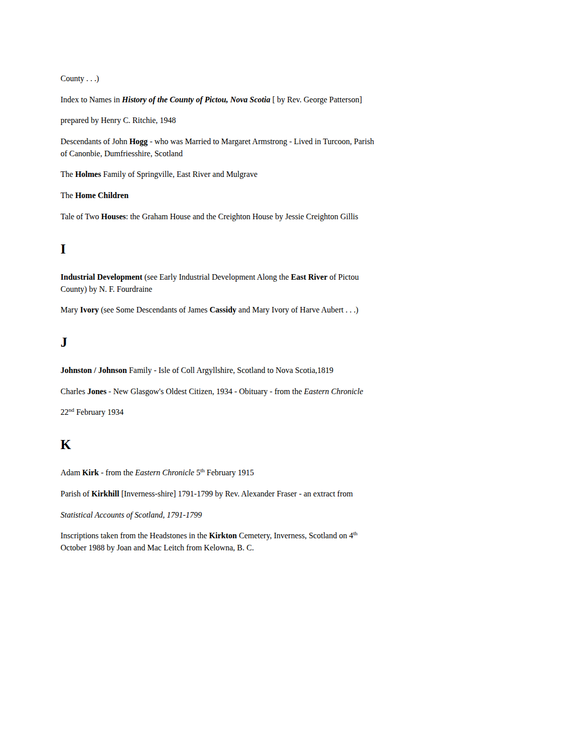County . . .)
Index to Names in History of the County of Pictou, Nova Scotia [ by Rev. George Patterson]
prepared by Henry C. Ritchie, 1948
Descendants of John Hogg - who was Married to Margaret Armstrong - Lived in Turcoon, Parish of Canonbie, Dumfriesshire, Scotland
The Holmes Family of Springville, East River and Mulgrave
The Home Children
Tale of Two Houses: the Graham House and the Creighton House by Jessie Creighton Gillis
I
Industrial Development (see Early Industrial Development Along the East River of Pictou County) by N. F. Fourdraine
Mary Ivory (see Some Descendants of James Cassidy and Mary Ivory of Harve Aubert . . .)
J
Johnston / Johnson Family - Isle of Coll Argyllshire, Scotland to Nova Scotia,1819
Charles Jones - New Glasgow's Oldest Citizen, 1934 - Obituary - from the Eastern Chronicle
22nd February 1934
K
Adam Kirk - from the Eastern Chronicle 5th February 1915
Parish of Kirkhill [Inverness-shire] 1791-1799 by Rev. Alexander Fraser - an extract from
Statistical Accounts of Scotland, 1791-1799
Inscriptions taken from the Headstones in the Kirkton Cemetery, Inverness, Scotland on 4th October 1988 by Joan and Mac Leitch from Kelowna, B. C.